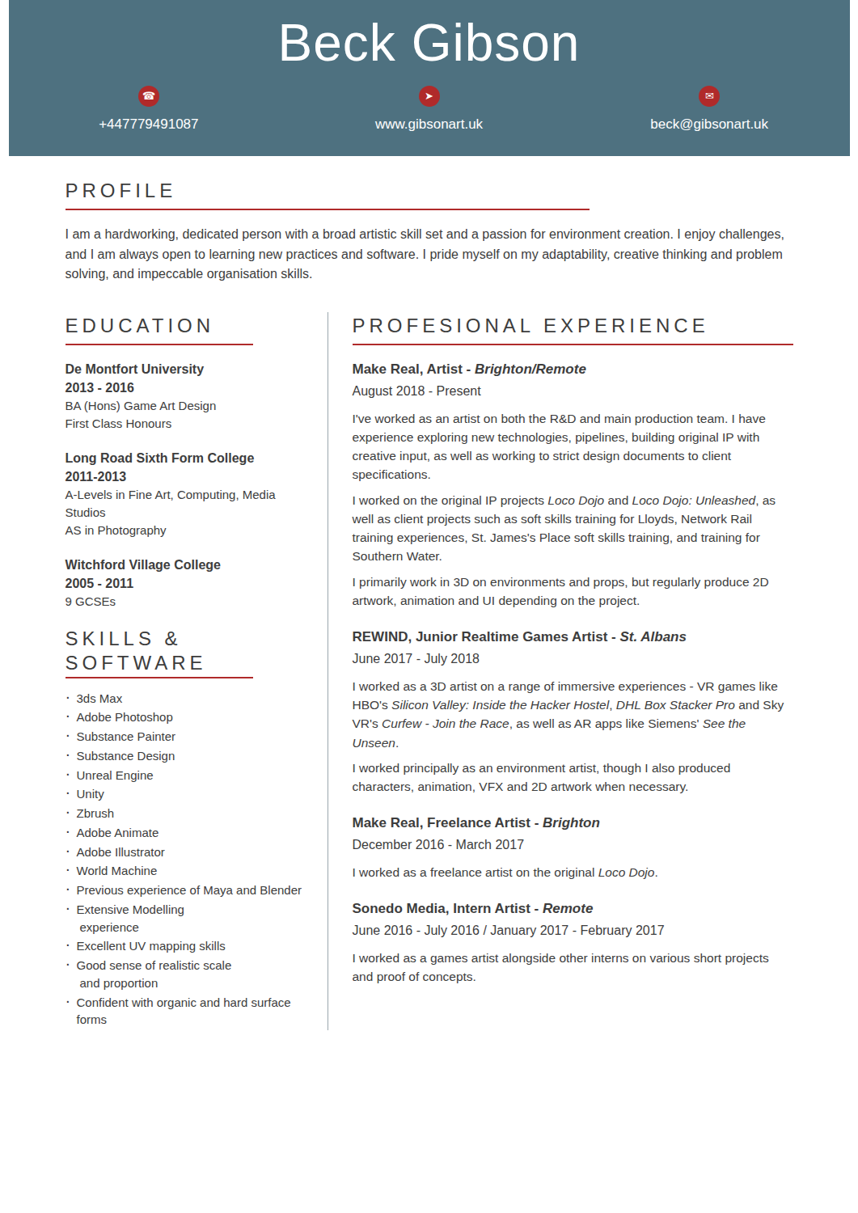Beck Gibson
☎ +447779491087
➤ www.gibsonart.uk
✉ beck@gibsonart.uk
PROFILE
I am a hardworking, dedicated person with a broad artistic skill set and a passion for environment creation. I enjoy challenges, and I am always open to learning new practices and software. I pride myself on my adaptability, creative thinking and problem solving, and impeccable organisation skills.
EDUCATION
De Montfort University
2013 - 2016
BA (Hons) Game Art Design
First Class Honours
Long Road Sixth Form College
2011-2013
A-Levels in Fine Art, Computing, Media Studios
AS in Photography
Witchford Village College
2005 - 2011
9 GCSEs
SKILLS &
SOFTWARE
3ds Max
Adobe Photoshop
Substance Painter
Substance Design
Unreal Engine
Unity
Zbrush
Adobe Animate
Adobe Illustrator
World Machine
Previous experience of Maya and Blender
Extensive Modellingexperience
Excellent UV mapping skills
Good sense of realistic scaleand proportion
Confident with organic and hard surface forms
PROFESIONAL EXPERIENCE
Make Real, Artist - Brighton/Remote
August 2018 - Present
I've worked as an artist on both the R&D and main production team. I have experience exploring new technologies, pipelines, building original IP with creative input, as well as working to strict design documents to client specifications.
I worked on the original IP projects Loco Dojo and Loco Dojo: Unleashed, as well as client projects such as soft skills training for Lloyds, Network Rail training experiences, St. James's Place soft skills training, and training for Southern Water.
I primarily work in 3D on environments and props, but regularly produce 2D artwork, animation and UI depending on the project.
REWIND, Junior Realtime Games Artist - St. Albans
June 2017 - July 2018
I worked as a 3D artist on a range of immersive experiences - VR games like HBO's Silicon Valley: Inside the Hacker Hostel, DHL Box Stacker Pro and Sky VR's Curfew - Join the Race, as well as AR apps like Siemens' See the Unseen.
I worked principally as an environment artist, though I also produced characters, animation, VFX and 2D artwork when necessary.
Make Real, Freelance Artist - Brighton
December 2016 - March 2017
I worked as a freelance artist on the original Loco Dojo.
Sonedo Media, Intern Artist - Remote
June 2016 - July 2016 / January 2017 - February 2017
I worked as a games artist alongside other interns on various short projects and proof of concepts.